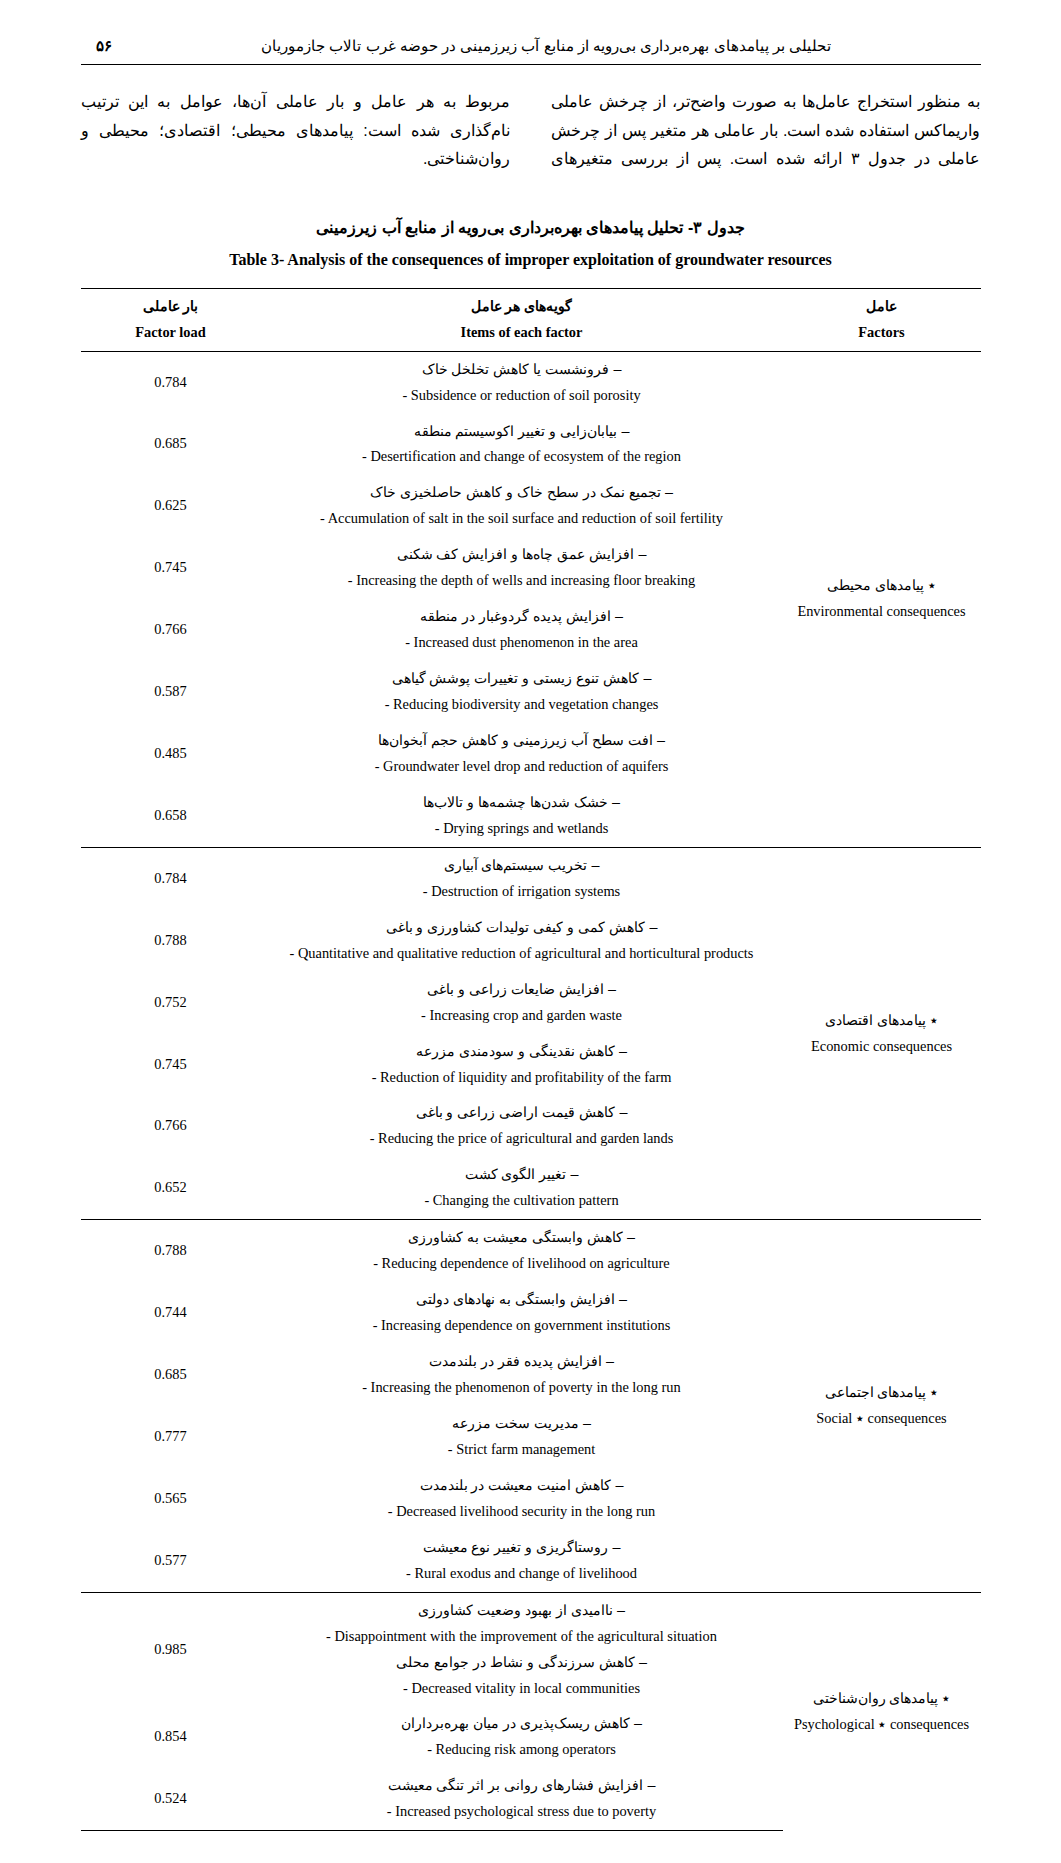تحلیلی بر پیامدهای بهره‌برداری بی‌رویه از منابع آب زیرزمینی در حوضه غرب تالاب جازموریان
۵۶
به منظور استخراج عامل‌ها به صورت واضح‌تر، از چرخش عاملی واریماکس استفاده شده است. بار عاملی هر متغیر پس از چرخش عاملی در جدول ۳ ارائه شده است. پس از بررسی متغیرهای مربوط به هر عامل و بار عاملی آن‌ها، عوامل به این ترتیب نام‌گذاری شده است: پیامدهای محیطی؛ اقتصادی؛ محیطی و روان‌شناختی.
جدول ۳- تحلیل پیامدهای بهره‌برداری بی‌رویه از منابع آب زیرزمینی
Table 3- Analysis of the consequences of improper exploitation of groundwater resources
| عامل Factors | گویه‌های هر عامل Items of each factor | بار عاملی Factor load |
| --- | --- | --- |
| ٭ پیامدهای محیطی Environmental consequences | – فرونشست یا کاهش تخلخل خاک - Subsidence or reduction of soil porosity | 0.784 |
| – بیابان‌زایی و تغییر اکوسیستم منطقه - Desertification and change of ecosystem of the region | 0.685 |
| – تجمیع نمک در سطح خاک و کاهش حاصلخیزی خاک - Accumulation of salt in the soil surface and reduction of soil fertility | 0.625 |
| – افزایش عمق چاه‌ها و افزایش کف شکنی - Increasing the depth of wells and increasing floor breaking | 0.745 |
| – افزایش پدیده گردوغبار در منطقه - Increased dust phenomenon in the area | 0.766 |
| – کاهش تنوع زیستی و تغییرات پوشش گیاهی - Reducing biodiversity and vegetation changes | 0.587 |
| – افت سطح آب زیرزمینی و کاهش حجم آبخوان‌ها - Groundwater level drop and reduction of aquifers | 0.485 |
| – خشک شدن‌ها چشمه‌ها و تالاب‌ها - Drying springs and wetlands | 0.658 |
| ٭ پیامدهای اقتصادی Economic consequences | – تخریب سیستم‌های آبیاری - Destruction of irrigation systems | 0.784 |
| – کاهش کمی و کیفی تولیدات کشاورزی و باغی - Quantitative and qualitative reduction of agricultural and horticultural products | 0.788 |
| – افزایش ضایعات زراعی و باغی - Increasing crop and garden waste | 0.752 |
| – کاهش نقدینگی و سودمندی مزرعه - Reduction of liquidity and profitability of the farm | 0.745 |
| – کاهش قیمت اراضی زراعی و باغی - Reducing the price of agricultural and garden lands | 0.766 |
| – تغییر الگوی کشت - Changing the cultivation pattern | 0.652 |
| ٭ پیامدهای اجتماعی Social ٭ consequences | – کاهش وابستگی معیشت به کشاورزی - Reducing dependence of livelihood on agriculture | 0.788 |
| – افزایش وابستگی به نهادهای دولتی - Increasing dependence on government institutions | 0.744 |
| – افزایش پدیده فقر در بلندمدت - Increasing the phenomenon of poverty in the long run | 0.685 |
| – مدیریت سخت مزرعه - Strict farm management | 0.777 |
| – کاهش امنیت معیشت در بلندمدت - Decreased livelihood security in the long run | 0.565 |
| – روستاگریزی و تغییر نوع معیشت - Rural exodus and change of livelihood | 0.577 |
| ٭ پیامدهای روان‌شناختی Psychological ٭ consequences | – ناامیدی از بهبود وضعیت کشاورزی - Disappointment with the improvement of the agricultural situation – کاهش سرزندگی و نشاط در جوامع محلی - Decreased vitality in local communities | 0.985 |
| – کاهش ریسک‌پذیری در میان بهره‌برداران - Reducing risk among operators | 0.854 |
| – افزایش فشارهای روانی بر اثر تنگی معیشت - Increased psychological stress due to poverty | 0.524 |